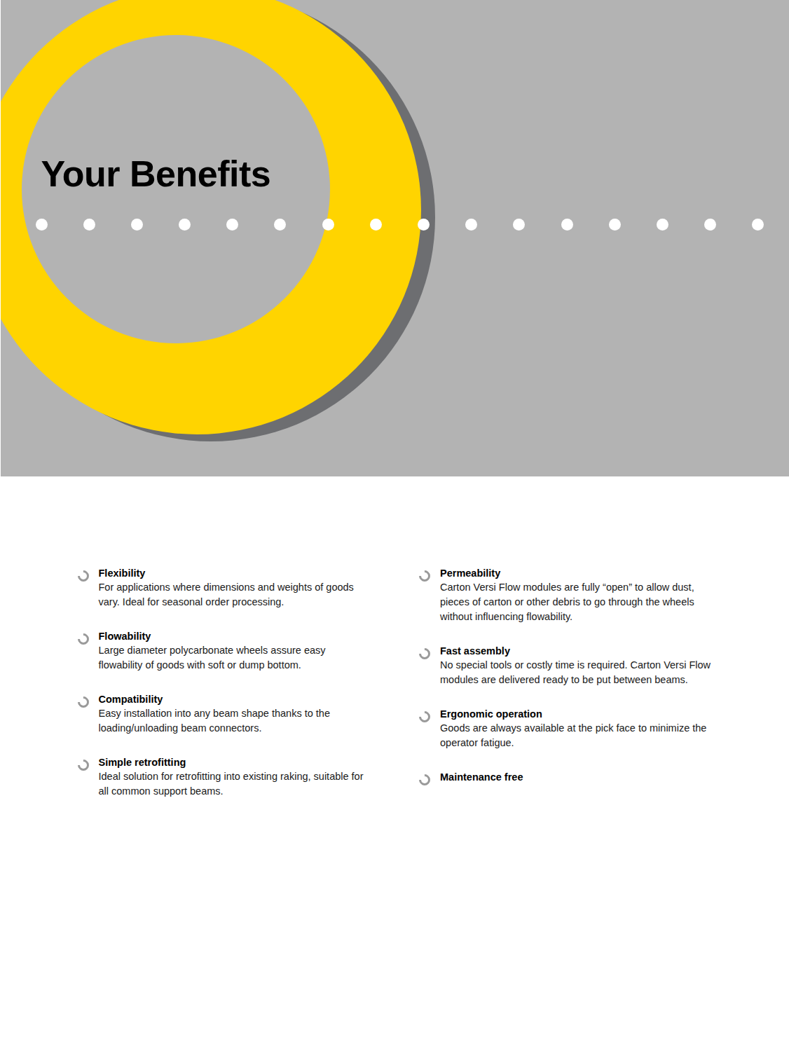Your Benefits
Flexibility
For applications where dimensions and weights of goods vary. Ideal for seasonal order processing.
Flowability
Large diameter polycarbonate wheels assure easy flowability of goods with soft or dump bottom.
Compatibility
Easy installation into any beam shape thanks to the loading/unloading beam connectors.
Simple retrofitting
Ideal solution for retrofitting into existing raking, suitable for all common support beams.
Permeability
Carton Versi Flow modules are fully “open” to allow dust, pieces of carton or other debris to go through the wheels without influencing flowability.
Fast assembly
No special tools or costly time is required. Carton Versi Flow modules are delivered ready to be put between beams.
Ergonomic operation
Goods are always available at the pick face to minimize the operator fatigue.
Maintenance free